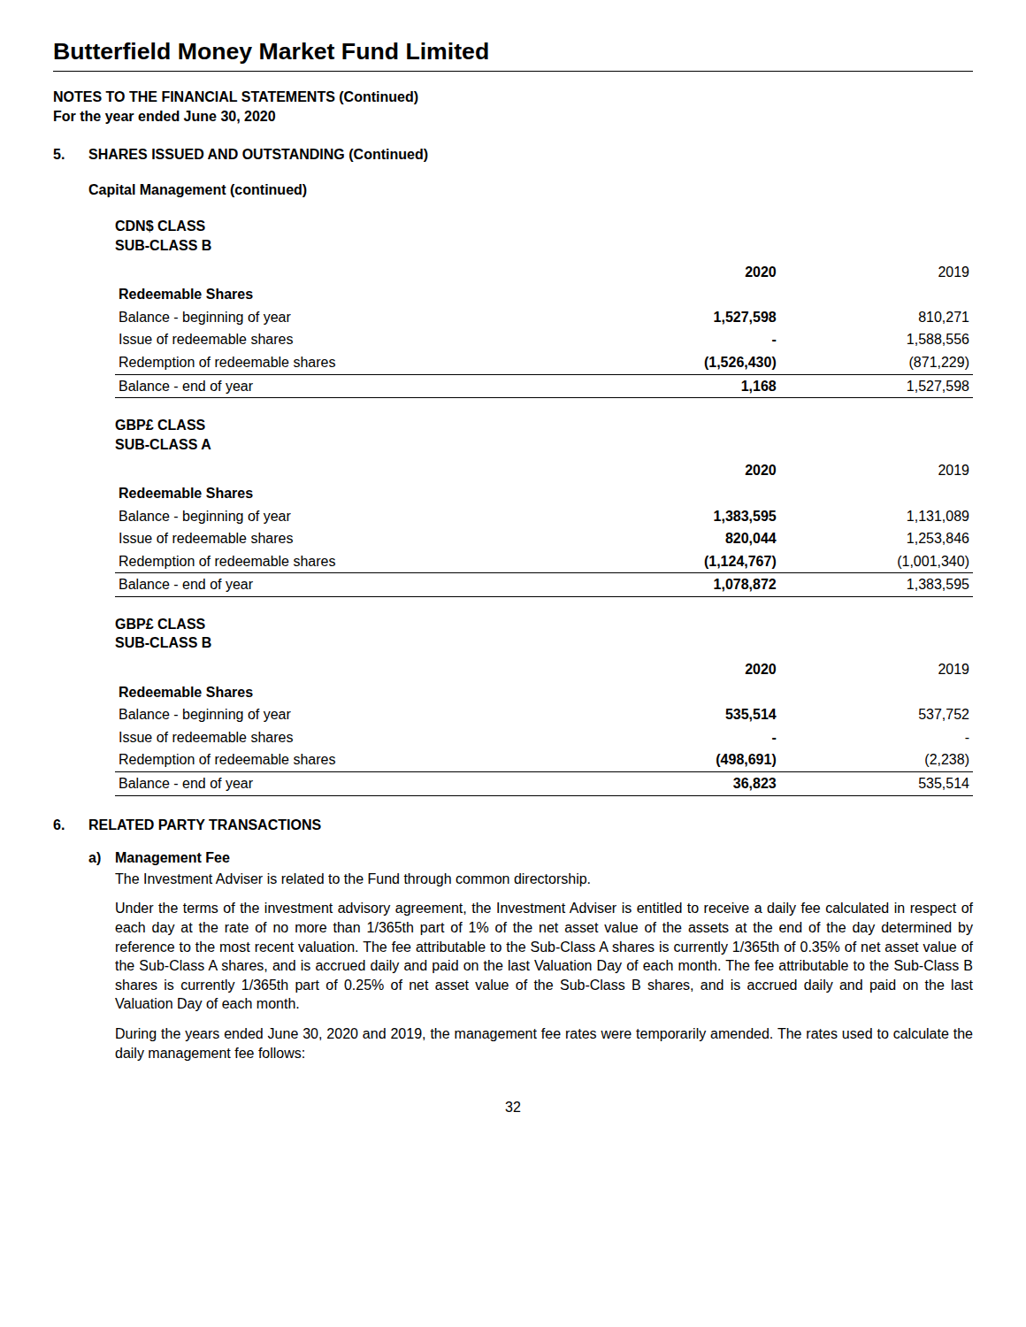Butterfield Money Market Fund Limited
NOTES TO THE FINANCIAL STATEMENTS (Continued)
For the year ended June 30, 2020
5.
SHARES ISSUED AND OUTSTANDING (Continued)
Capital Management (continued)
CDN$ CLASSSUB-CLASS B
| | 2020 | 2019 |
| Redeemable Shares | | |
| Balance - beginning of year | 1,527,598 | 810,271 |
| Issue of redeemable shares | - | 1,588,556 |
| Redemption of redeemable shares | (1,526,430) | (871,229) |
| Balance - end of year | 1,168 | 1,527,598 |
GBP£ CLASSSUB-CLASS A
| | 2020 | 2019 |
| Redeemable Shares | | |
| Balance - beginning of year | 1,383,595 | 1,131,089 |
| Issue of redeemable shares | 820,044 | 1,253,846 |
| Redemption of redeemable shares | (1,124,767) | (1,001,340) |
| Balance - end of year | 1,078,872 | 1,383,595 |
GBP£ CLASSSUB-CLASS B
| | 2020 | 2019 |
| Redeemable Shares | | |
| Balance - beginning of year | 535,514 | 537,752 |
| Issue of redeemable shares | - | - |
| Redemption of redeemable shares | (498,691) | (2,238) |
| Balance - end of year | 36,823 | 535,514 |
6.
RELATED PARTY TRANSACTIONS
a)
Management Fee
The Investment Adviser is related to the Fund through common directorship.
Under the terms of the investment advisory agreement, the Investment Adviser is entitled to receive a daily fee calculated in respect of each day at the rate of no more than 1/365th part of 1% of the net asset value of the assets at the end of the day determined by reference to the most recent valuation. The fee attributable to the Sub-Class A shares is currently 1/365th of 0.35% of net asset value of the Sub-Class A shares, and is accrued daily and paid on the last Valuation Day of each month. The fee attributable to the Sub-Class B shares is currently 1/365th part of 0.25% of net asset value of the Sub-Class B shares, and is accrued daily and paid on the last Valuation Day of each month.
During the years ended June 30, 2020 and 2019, the management fee rates were temporarily amended. The rates used to calculate the daily management fee follows:
32